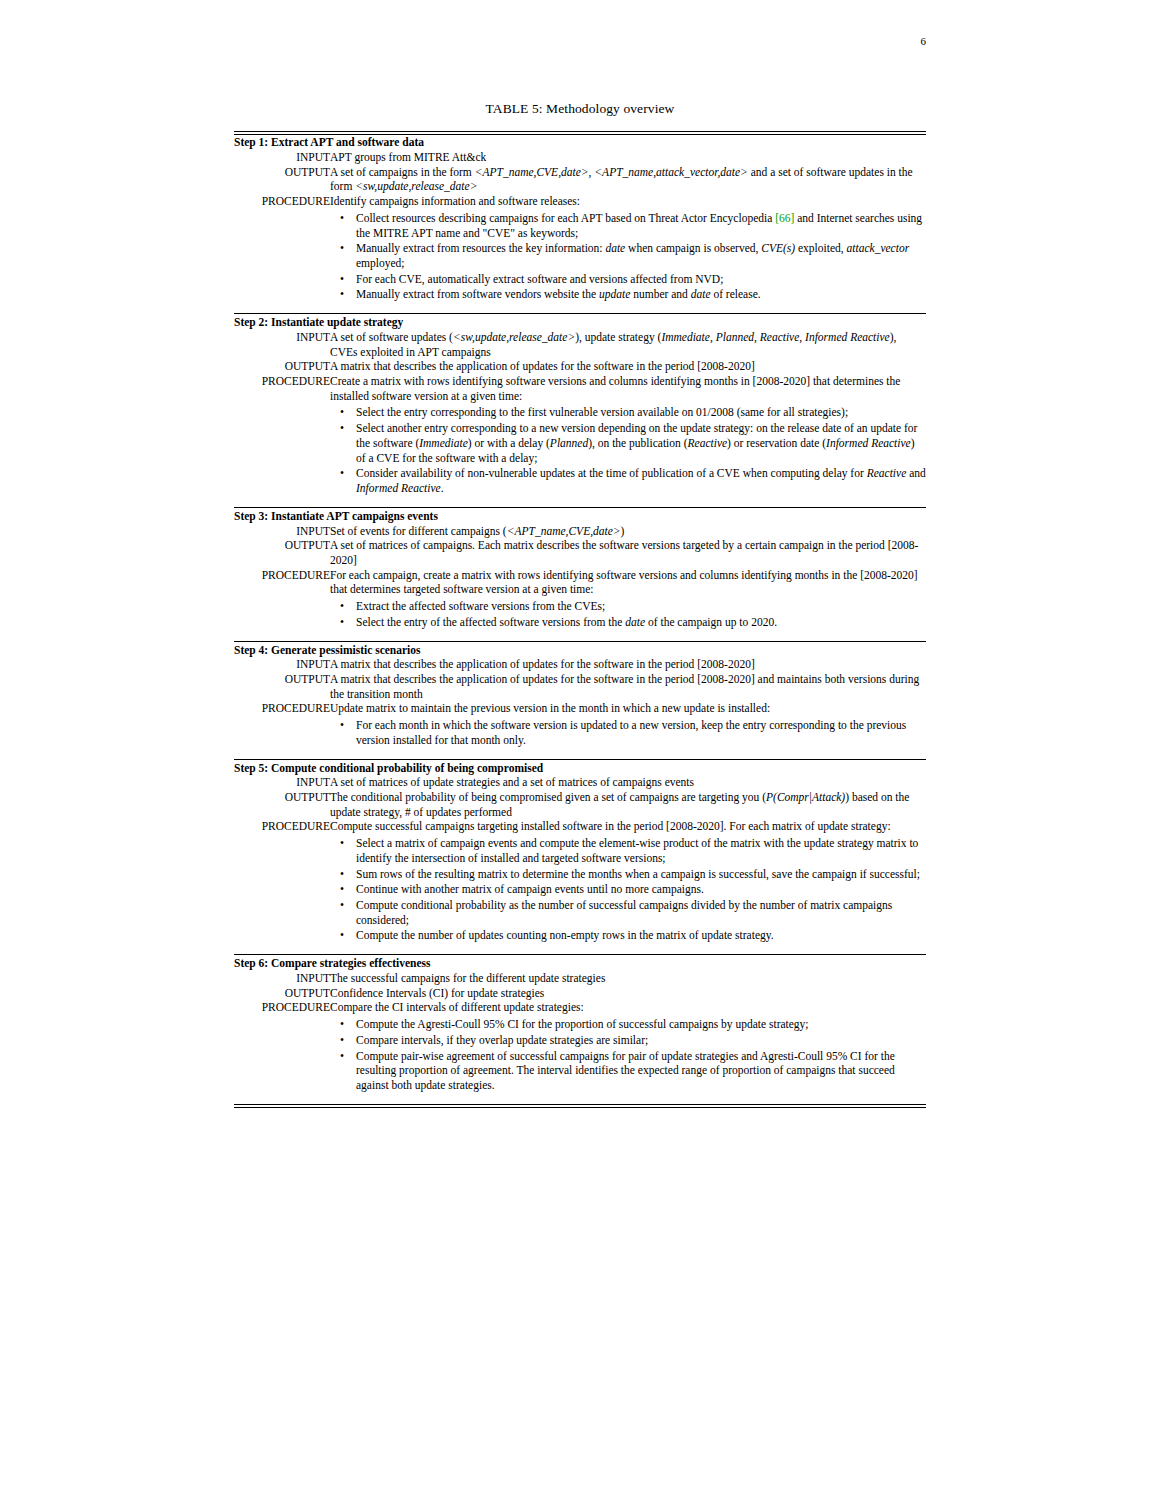6
TABLE 5: Methodology overview
| Step 1: Extract APT and software data |
| INPUT | APT groups from MITRE Att&ck |
| OUTPUT | A set of campaigns in the form <APT_name,CVE,date> , <APT_name,attack_vector,date> and a set of software updates in the form <sw,update,release_date> |
| PROCEDURE | Identify campaigns information and software releases: Collect resources describing campaigns for each APT based on Threat Actor Encyclopedia [66] and Internet searches using the MITRE APT name and "CVE" as keywords; Manually extract from resources the key information: date when campaign is observed, CVE(s) exploited, attack_vector employed; For each CVE, automatically extract software and versions affected from NVD; Manually extract from software vendors website the update number and date of release. |
| Step 2: Instantiate update strategy |
| INPUT | A set of software updates ( <sw,update,release_date> ), update strategy ( Immediate , Planned , Reactive , Informed Reactive ), CVEs exploited in APT campaigns |
| OUTPUT | A matrix that describes the application of updates for the software in the period [2008-2020] |
| PROCEDURE | Create a matrix with rows identifying software versions and columns identifying months in [2008-2020] that determines the installed software version at a given time: Select the entry corresponding to the first vulnerable version available on 01/2008 (same for all strategies); Select another entry corresponding to a new version depending on the update strategy: on the release date of an update for the software ( Immediate ) or with a delay ( Planned ), on the publication ( Reactive ) or reservation date ( Informed Reactive ) of a CVE for the software with a delay; Consider availability of non-vulnerable updates at the time of publication of a CVE when computing delay for Reactive and Informed Reactive . |
| Step 3: Instantiate APT campaigns events |
| INPUT | Set of events for different campaigns ( <APT_name,CVE,date> ) |
| OUTPUT | A set of matrices of campaigns. Each matrix describes the software versions targeted by a certain campaign in the period [2008-2020] |
| PROCEDURE | For each campaign, create a matrix with rows identifying software versions and columns identifying months in the [2008-2020] that determines targeted software version at a given time: Extract the affected software versions from the CVEs; Select the entry of the affected software versions from the date of the campaign up to 2020. |
| Step 4: Generate pessimistic scenarios |
| INPUT | A matrix that describes the application of updates for the software in the period [2008-2020] |
| OUTPUT | A matrix that describes the application of updates for the software in the period [2008-2020] and maintains both versions during the transition month |
| PROCEDURE | Update matrix to maintain the previous version in the month in which a new update is installed: For each month in which the software version is updated to a new version, keep the entry corresponding to the previous version installed for that month only. |
| Step 5: Compute conditional probability of being compromised |
| INPUT | A set of matrices of update strategies and a set of matrices of campaigns events |
| OUTPUT | The conditional probability of being compromised given a set of campaigns are targeting you ( P(Compr/Attack) ) based on the update strategy, # of updates performed |
| PROCEDURE | Compute successful campaigns targeting installed software in the period [2008-2020]. For each matrix of update strategy: Select a matrix of campaign events and compute the element-wise product of the matrix with the update strategy matrix to identify the intersection of installed and targeted software versions; Sum rows of the resulting matrix to determine the months when a campaign is successful, save the campaign if successful; Continue with another matrix of campaign events until no more campaigns. Compute conditional probability as the number of successful campaigns divided by the number of matrix campaigns considered; Compute the number of updates counting non-empty rows in the matrix of update strategy. |
| Step 6: Compare strategies effectiveness |
| INPUT | The successful campaigns for the different update strategies |
| OUTPUT | Confidence Intervals (CI) for update strategies |
| PROCEDURE | Compare the CI intervals of different update strategies: Compute the Agresti-Coull 95% CI for the proportion of successful campaigns by update strategy; Compare intervals, if they overlap update strategies are similar; Compute pair-wise agreement of successful campaigns for pair of update strategies and Agresti-Coull 95% CI for the resulting proportion of agreement. The interval identifies the expected range of proportion of campaigns that succeed against both update strategies. |